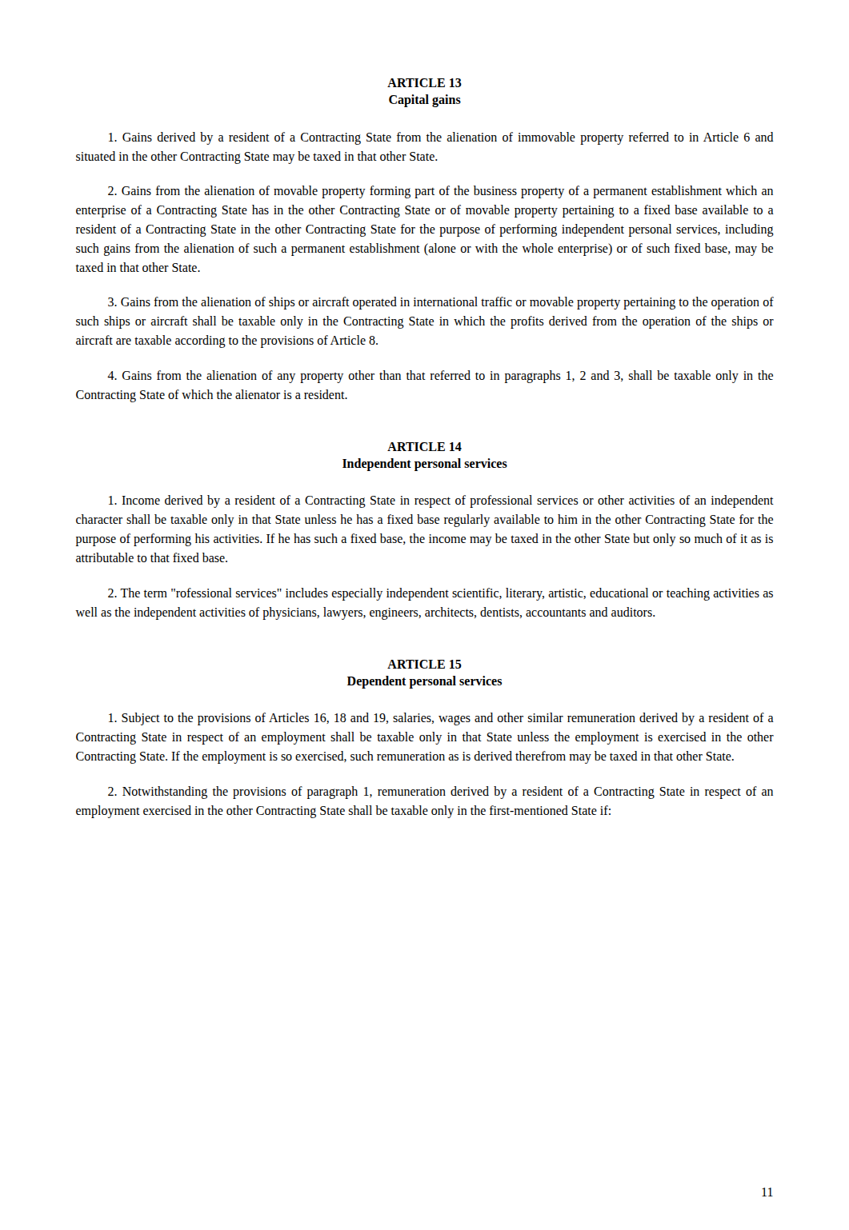ARTICLE 13
Capital gains
1. Gains derived by a resident of a Contracting State from the alienation of immovable property referred to in Article 6 and situated in the other Contracting State may be taxed in that other State.
2. Gains from the alienation of movable property forming part of the business property of a permanent establishment which an enterprise of a Contracting State has in the other Contracting State or of movable property pertaining to a fixed base available to a resident of a Contracting State in the other Contracting State for the purpose of performing independent personal services, including such gains from the alienation of such a permanent establishment (alone or with the whole enterprise) or of such fixed base, may be taxed in that other State.
3. Gains from the alienation of ships or aircraft operated in international traffic or movable property pertaining to the operation of such ships or aircraft shall be taxable only in the Contracting State in which the profits derived from the operation of the ships or aircraft are taxable according to the provisions of Article 8.
4. Gains from the alienation of any property other than that referred to in paragraphs 1, 2 and 3, shall be taxable only in the Contracting State of which the alienator is a resident.
ARTICLE 14
Independent personal services
1. Income derived by a resident of a Contracting State in respect of professional services or other activities of an independent character shall be taxable only in that State unless he has a fixed base regularly available to him in the other Contracting State for the purpose of performing his activities. If he has such a fixed base, the income may be taxed in the other State but only so much of it as is attributable to that fixed base.
2. The term "rofessional services" includes especially independent scientific, literary, artistic, educational or teaching activities as well as the independent activities of physicians, lawyers, engineers, architects, dentists, accountants and auditors.
ARTICLE 15
Dependent personal services
1. Subject to the provisions of Articles 16, 18 and 19, salaries, wages and other similar remuneration derived by a resident of a Contracting State in respect of an employment shall be taxable only in that State unless the employment is exercised in the other Contracting State. If the employment is so exercised, such remuneration as is derived therefrom may be taxed in that other State.
2. Notwithstanding the provisions of paragraph 1, remuneration derived by a resident of a Contracting State in respect of an employment exercised in the other Contracting State shall be taxable only in the first-mentioned State if:
11